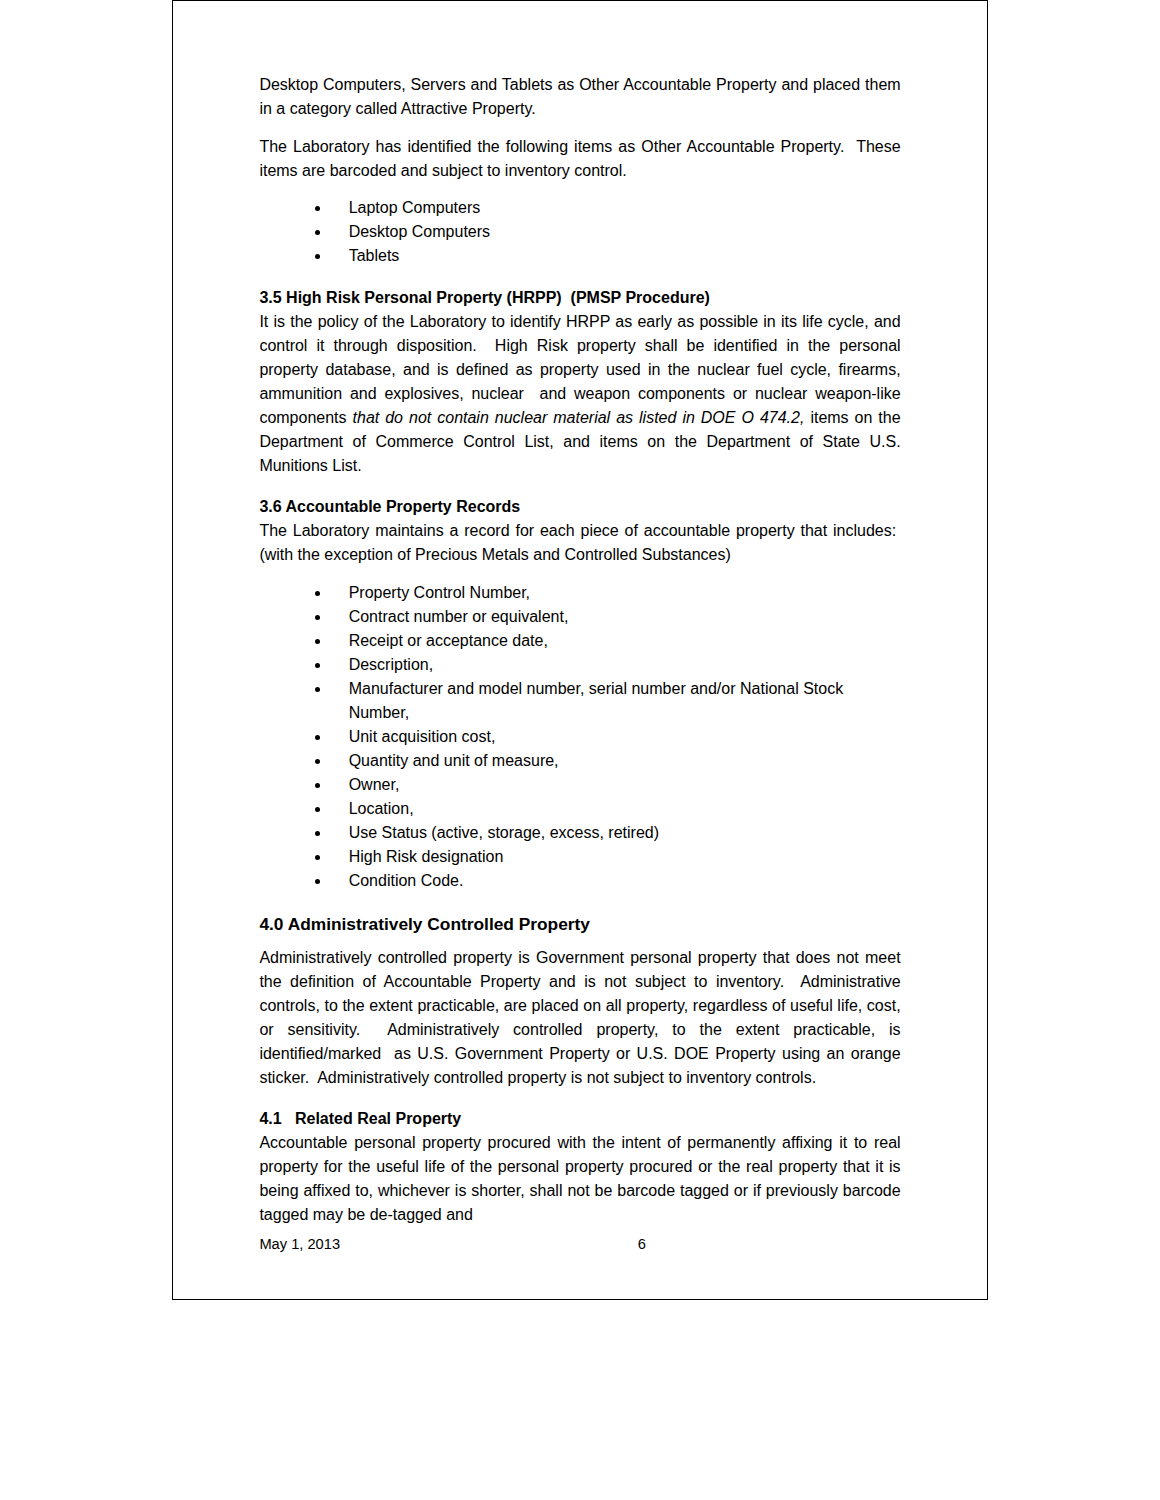Desktop Computers, Servers and Tablets as Other Accountable Property and placed them in a category called Attractive Property.
The Laboratory has identified the following items as Other Accountable Property. These items are barcoded and subject to inventory control.
Laptop Computers
Desktop Computers
Tablets
3.5 High Risk Personal Property (HRPP) (PMSP Procedure)
It is the policy of the Laboratory to identify HRPP as early as possible in its life cycle, and control it through disposition. High Risk property shall be identified in the personal property database, and is defined as property used in the nuclear fuel cycle, firearms, ammunition and explosives, nuclear and weapon components or nuclear weapon-like components that do not contain nuclear material as listed in DOE O 474.2, items on the Department of Commerce Control List, and items on the Department of State U.S. Munitions List.
3.6 Accountable Property Records
The Laboratory maintains a record for each piece of accountable property that includes: (with the exception of Precious Metals and Controlled Substances)
Property Control Number,
Contract number or equivalent,
Receipt or acceptance date,
Description,
Manufacturer and model number, serial number and/or National Stock Number,
Unit acquisition cost,
Quantity and unit of measure,
Owner,
Location,
Use Status (active, storage, excess, retired)
High Risk designation
Condition Code.
4.0 Administratively Controlled Property
Administratively controlled property is Government personal property that does not meet the definition of Accountable Property and is not subject to inventory. Administrative controls, to the extent practicable, are placed on all property, regardless of useful life, cost, or sensitivity. Administratively controlled property, to the extent practicable, is identified/marked as U.S. Government Property or U.S. DOE Property using an orange sticker. Administratively controlled property is not subject to inventory controls.
4.1 Related Real Property
Accountable personal property procured with the intent of permanently affixing it to real property for the useful life of the personal property procured or the real property that it is being affixed to, whichever is shorter, shall not be barcode tagged or if previously barcode tagged may be de-tagged and
May 1, 2013 6